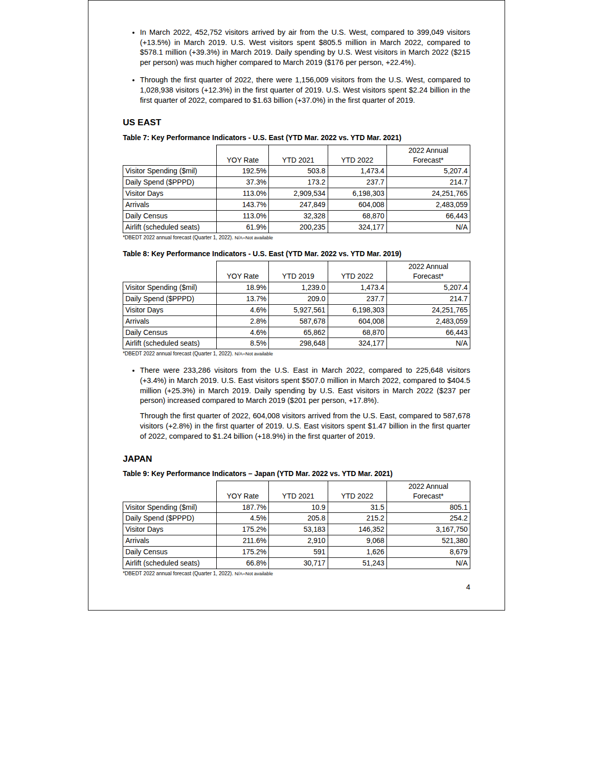In March 2022, 452,752 visitors arrived by air from the U.S. West, compared to 399,049 visitors (+13.5%) in March 2019. U.S. West visitors spent $805.5 million in March 2022, compared to $578.1 million (+39.3%) in March 2019. Daily spending by U.S. West visitors in March 2022 ($215 per person) was much higher compared to March 2019 ($176 per person, +22.4%).
Through the first quarter of 2022, there were 1,156,009 visitors from the U.S. West, compared to 1,028,938 visitors (+12.3%) in the first quarter of 2019. U.S. West visitors spent $2.24 billion in the first quarter of 2022, compared to $1.63 billion (+37.0%) in the first quarter of 2019.
US EAST
Table 7: Key Performance Indicators - U.S. East (YTD Mar. 2022 vs. YTD Mar. 2021)
| | YOY Rate | YTD 2021 | YTD 2022 | 2022 Annual Forecast* |
| --- | --- | --- | --- | --- |
| Visitor Spending ($mil) | 192.5% | 503.8 | 1,473.4 | 5,207.4 |
| Daily Spend ($PPPD) | 37.3% | 173.2 | 237.7 | 214.7 |
| Visitor Days | 113.0% | 2,909,534 | 6,198,303 | 24,251,765 |
| Arrivals | 143.7% | 247,849 | 604,008 | 2,483,059 |
| Daily Census | 113.0% | 32,328 | 68,870 | 66,443 |
| Airlift (scheduled seats) | 61.9% | 200,235 | 324,177 | N/A |
*DBEDT 2022 annual forecast (Quarter 1, 2022). N/A=Not available
Table 8: Key Performance Indicators - U.S. East (YTD Mar. 2022 vs. YTD Mar. 2019)
| | YOY Rate | YTD 2019 | YTD 2022 | 2022 Annual Forecast* |
| --- | --- | --- | --- | --- |
| Visitor Spending ($mil) | 18.9% | 1,239.0 | 1,473.4 | 5,207.4 |
| Daily Spend ($PPPD) | 13.7% | 209.0 | 237.7 | 214.7 |
| Visitor Days | 4.6% | 5,927,561 | 6,198,303 | 24,251,765 |
| Arrivals | 2.8% | 587,678 | 604,008 | 2,483,059 |
| Daily Census | 4.6% | 65,862 | 68,870 | 66,443 |
| Airlift (scheduled seats) | 8.5% | 298,648 | 324,177 | N/A |
*DBEDT 2022 annual forecast (Quarter 1, 2022). N/A=Not available
There were 233,286 visitors from the U.S. East in March 2022, compared to 225,648 visitors (+3.4%) in March 2019. U.S. East visitors spent $507.0 million in March 2022, compared to $404.5 million (+25.3%) in March 2019. Daily spending by U.S. East visitors in March 2022 ($237 per person) increased compared to March 2019 ($201 per person, +17.8%).
Through the first quarter of 2022, 604,008 visitors arrived from the U.S. East, compared to 587,678 visitors (+2.8%) in the first quarter of 2019. U.S. East visitors spent $1.47 billion in the first quarter of 2022, compared to $1.24 billion (+18.9%) in the first quarter of 2019.
JAPAN
Table 9: Key Performance Indicators – Japan (YTD Mar. 2022 vs. YTD Mar. 2021)
| | YOY Rate | YTD 2021 | YTD 2022 | 2022 Annual Forecast* |
| --- | --- | --- | --- | --- |
| Visitor Spending ($mil) | 187.7% | 10.9 | 31.5 | 805.1 |
| Daily Spend ($PPPD) | 4.5% | 205.8 | 215.2 | 254.2 |
| Visitor Days | 175.2% | 53,183 | 146,352 | 3,167,750 |
| Arrivals | 211.6% | 2,910 | 9,068 | 521,380 |
| Daily Census | 175.2% | 591 | 1,626 | 8,679 |
| Airlift (scheduled seats) | 66.8% | 30,717 | 51,243 | N/A |
*DBEDT 2022 annual forecast (Quarter 1, 2022). N/A=Not available
4